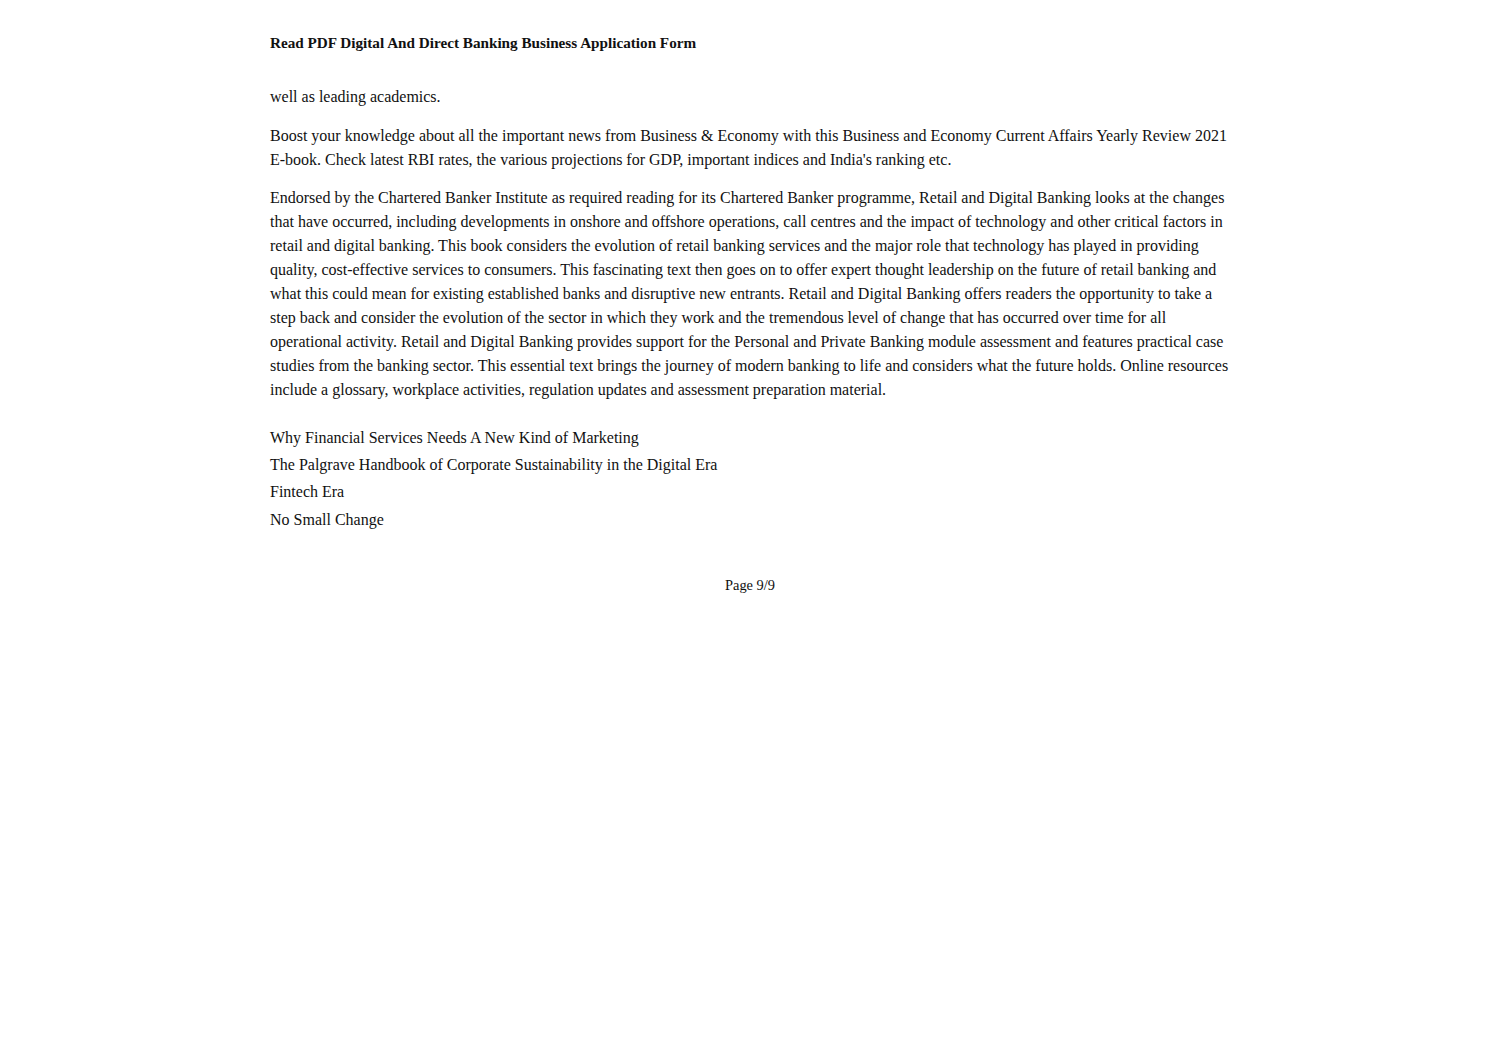Read PDF Digital And Direct Banking Business Application Form
well as leading academics.
Boost your knowledge about all the important news from Business & Economy with this Business and Economy Current Affairs Yearly Review 2021 E-book. Check latest RBI rates, the various projections for GDP, important indices and India's ranking etc.
Endorsed by the Chartered Banker Institute as required reading for its Chartered Banker programme, Retail and Digital Banking looks at the changes that have occurred, including developments in onshore and offshore operations, call centres and the impact of technology and other critical factors in retail and digital banking. This book considers the evolution of retail banking services and the major role that technology has played in providing quality, cost-effective services to consumers. This fascinating text then goes on to offer expert thought leadership on the future of retail banking and what this could mean for existing established banks and disruptive new entrants. Retail and Digital Banking offers readers the opportunity to take a step back and consider the evolution of the sector in which they work and the tremendous level of change that has occurred over time for all operational activity. Retail and Digital Banking provides support for the Personal and Private Banking module assessment and features practical case studies from the banking sector. This essential text brings the journey of modern banking to life and considers what the future holds. Online resources include a glossary, workplace activities, regulation updates and assessment preparation material.
Why Financial Services Needs A New Kind of Marketing
The Palgrave Handbook of Corporate Sustainability in the Digital Era
Fintech Era
No Small Change
Page 9/9